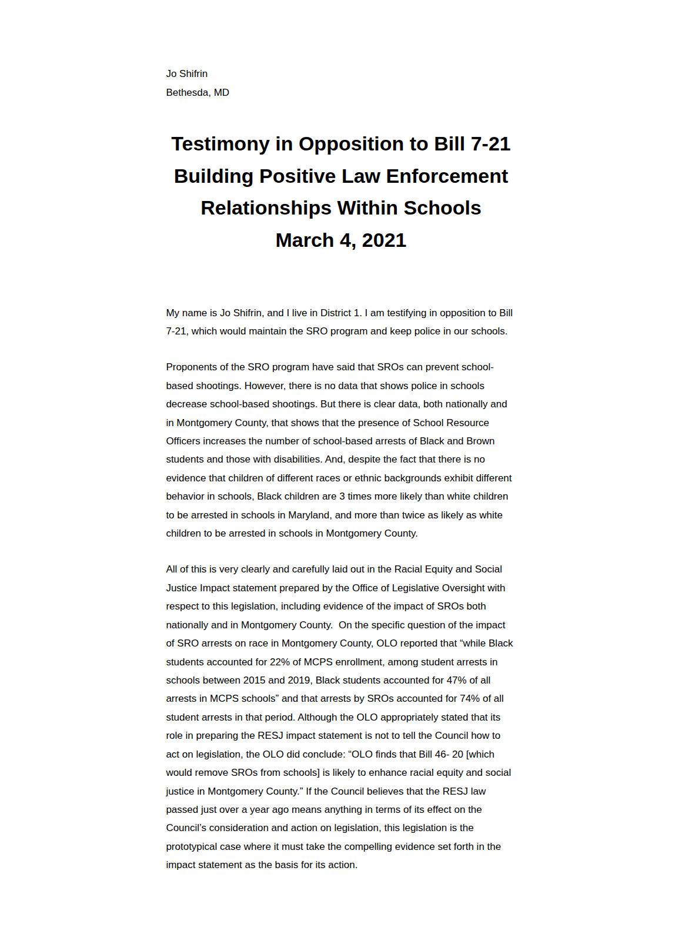Jo Shifrin
Bethesda, MD
Testimony in Opposition to Bill 7-21 Building Positive Law Enforcement Relationships Within Schools March 4, 2021
My name is Jo Shifrin, and I live in District 1. I am testifying in opposition to Bill 7-21, which would maintain the SRO program and keep police in our schools.
Proponents of the SRO program have said that SROs can prevent school-based shootings. However, there is no data that shows police in schools decrease school-based shootings. But there is clear data, both nationally and in Montgomery County, that shows that the presence of School Resource Officers increases the number of school-based arrests of Black and Brown students and those with disabilities. And, despite the fact that there is no evidence that children of different races or ethnic backgrounds exhibit different behavior in schools, Black children are 3 times more likely than white children to be arrested in schools in Maryland, and more than twice as likely as white children to be arrested in schools in Montgomery County.
All of this is very clearly and carefully laid out in the Racial Equity and Social Justice Impact statement prepared by the Office of Legislative Oversight with respect to this legislation, including evidence of the impact of SROs both nationally and in Montgomery County. On the specific question of the impact of SRO arrests on race in Montgomery County, OLO reported that “while Black students accounted for 22% of MCPS enrollment, among student arrests in schools between 2015 and 2019, Black students accounted for 47% of all arrests in MCPS schools” and that arrests by SROs accounted for 74% of all student arrests in that period. Although the OLO appropriately stated that its role in preparing the RESJ impact statement is not to tell the Council how to act on legislation, the OLO did conclude: “OLO finds that Bill 46- 20 [which would remove SROs from schools] is likely to enhance racial equity and social justice in Montgomery County.” If the Council believes that the RESJ law passed just over a year ago means anything in terms of its effect on the Council’s consideration and action on legislation, this legislation is the prototypical case where it must take the compelling evidence set forth in the impact statement as the basis for its action.